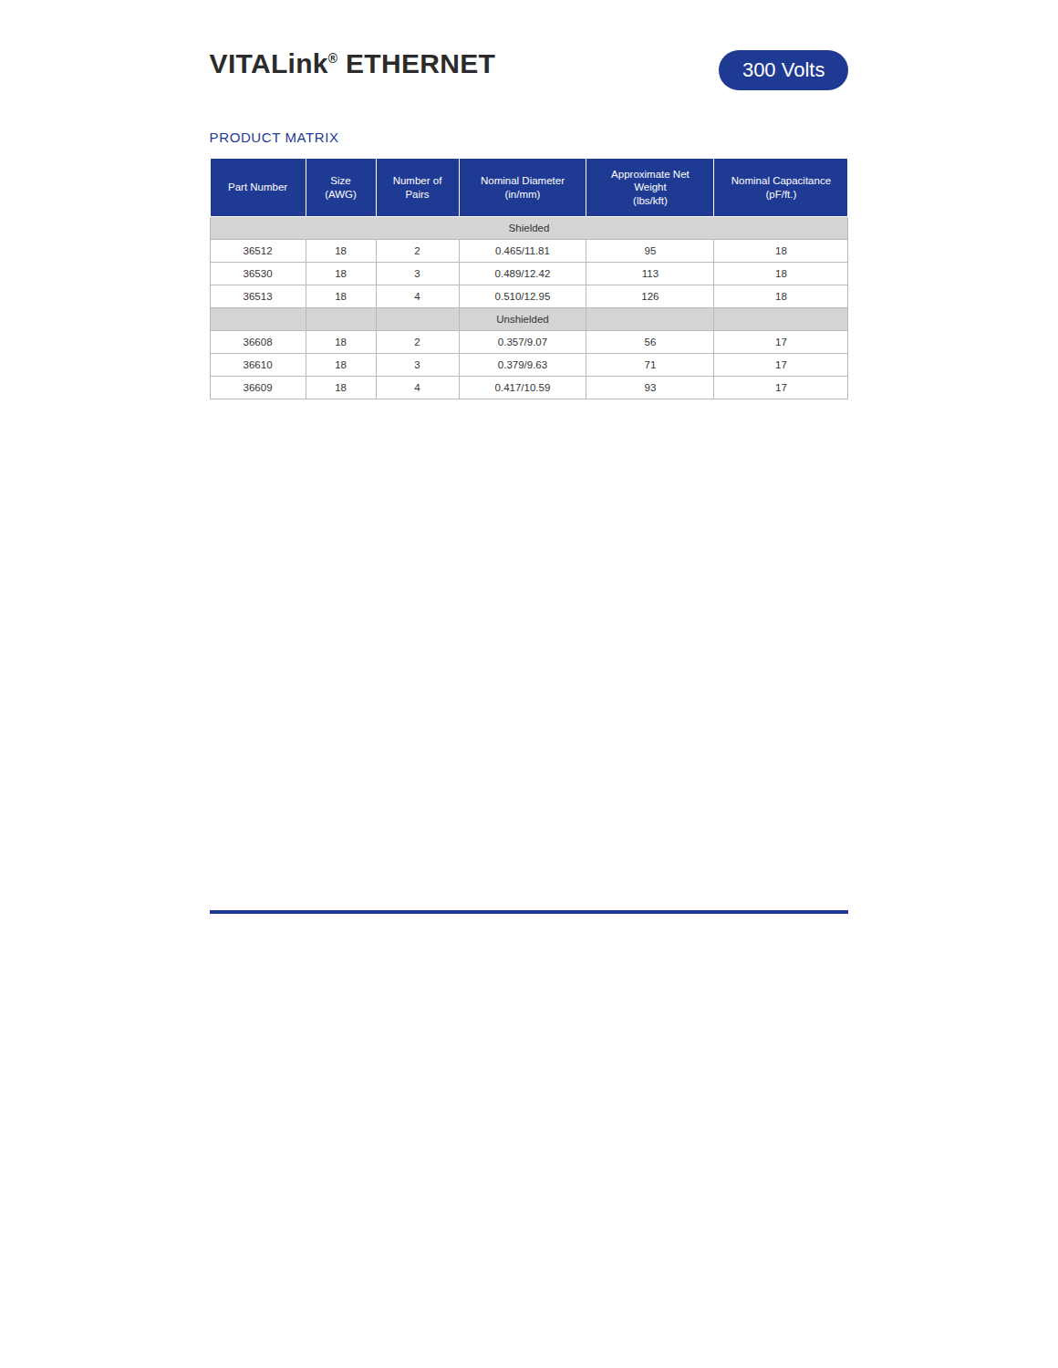VITALink® ETHERNET
300 Volts
Product Matrix
| Part Number | Size (AWG) | Number of Pairs | Nominal Diameter (in/mm) | Approximate Net Weight (lbs/kft) | Nominal Capacitance (pF/ft.) |
| --- | --- | --- | --- | --- | --- |
| Shielded |
| 36512 | 18 | 2 | 0.465/11.81 | 95 | 18 |
| 36530 | 18 | 3 | 0.489/12.42 | 113 | 18 |
| 36513 | 18 | 4 | 0.510/12.95 | 126 | 18 |
| | | | Unshielded | | |
| 36608 | 18 | 2 | 0.357/9.07 | 56 | 17 |
| 36610 | 18 | 3 | 0.379/9.63 | 71 | 17 |
| 36609 | 18 | 4 | 0.417/10.59 | 93 | 17 |